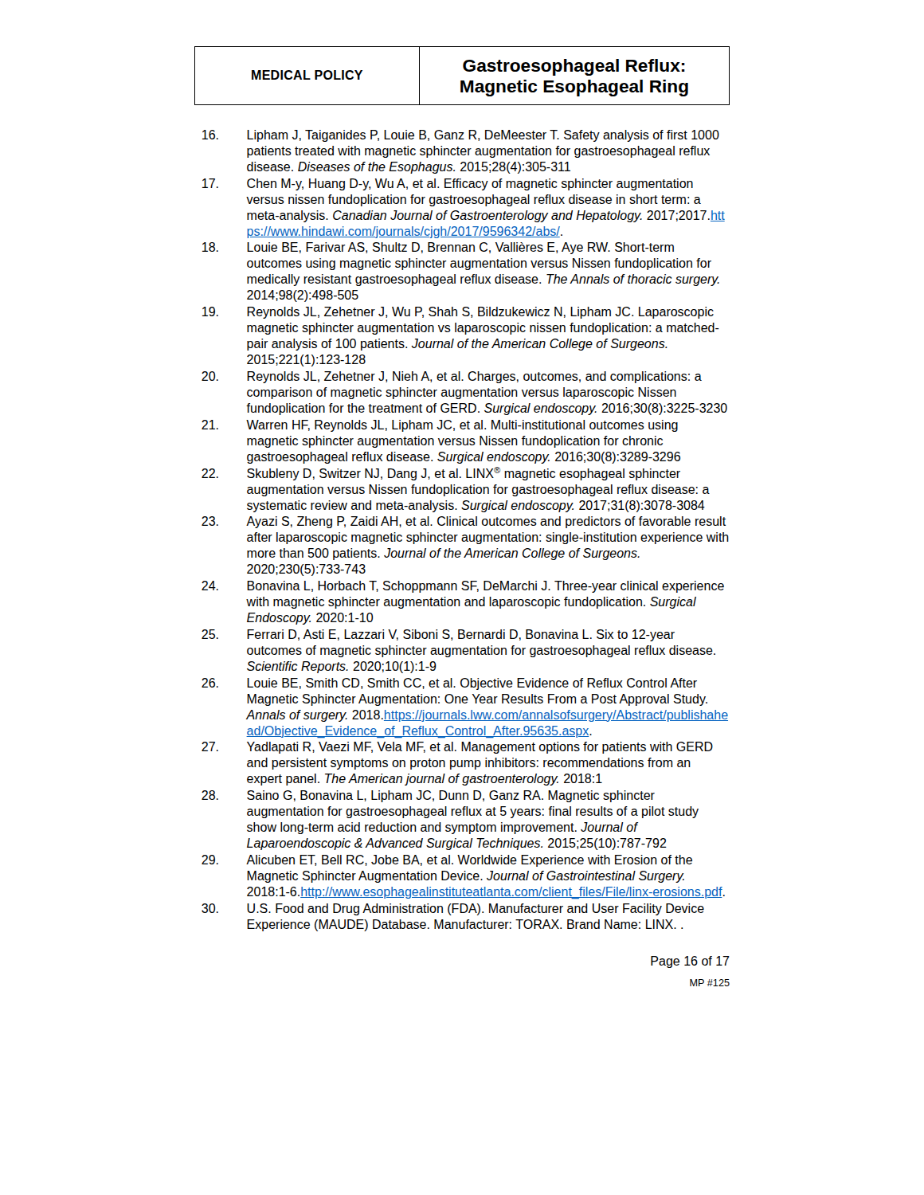| MEDICAL POLICY | Gastroesophageal Reflux: Magnetic Esophageal Ring |
16. Lipham J, Taiganides P, Louie B, Ganz R, DeMeester T. Safety analysis of first 1000 patients treated with magnetic sphincter augmentation for gastroesophageal reflux disease. Diseases of the Esophagus. 2015;28(4):305-311
17. Chen M-y, Huang D-y, Wu A, et al. Efficacy of magnetic sphincter augmentation versus nissen fundoplication for gastroesophageal reflux disease in short term: a meta-analysis. Canadian Journal of Gastroenterology and Hepatology. 2017;2017.https://www.hindawi.com/journals/cjgh/2017/9596342/abs/.
18. Louie BE, Farivar AS, Shultz D, Brennan C, Vallières E, Aye RW. Short-term outcomes using magnetic sphincter augmentation versus Nissen fundoplication for medically resistant gastroesophageal reflux disease. The Annals of thoracic surgery. 2014;98(2):498-505
19. Reynolds JL, Zehetner J, Wu P, Shah S, Bildzukewicz N, Lipham JC. Laparoscopic magnetic sphincter augmentation vs laparoscopic nissen fundoplication: a matched-pair analysis of 100 patients. Journal of the American College of Surgeons. 2015;221(1):123-128
20. Reynolds JL, Zehetner J, Nieh A, et al. Charges, outcomes, and complications: a comparison of magnetic sphincter augmentation versus laparoscopic Nissen fundoplication for the treatment of GERD. Surgical endoscopy. 2016;30(8):3225-3230
21. Warren HF, Reynolds JL, Lipham JC, et al. Multi-institutional outcomes using magnetic sphincter augmentation versus Nissen fundoplication for chronic gastroesophageal reflux disease. Surgical endoscopy. 2016;30(8):3289-3296
22. Skubleny D, Switzer NJ, Dang J, et al. LINX® magnetic esophageal sphincter augmentation versus Nissen fundoplication for gastroesophageal reflux disease: a systematic review and meta-analysis. Surgical endoscopy. 2017;31(8):3078-3084
23. Ayazi S, Zheng P, Zaidi AH, et al. Clinical outcomes and predictors of favorable result after laparoscopic magnetic sphincter augmentation: single-institution experience with more than 500 patients. Journal of the American College of Surgeons. 2020;230(5):733-743
24. Bonavina L, Horbach T, Schoppmann SF, DeMarchi J. Three-year clinical experience with magnetic sphincter augmentation and laparoscopic fundoplication. Surgical Endoscopy. 2020:1-10
25. Ferrari D, Asti E, Lazzari V, Siboni S, Bernardi D, Bonavina L. Six to 12-year outcomes of magnetic sphincter augmentation for gastroesophageal reflux disease. Scientific Reports. 2020;10(1):1-9
26. Louie BE, Smith CD, Smith CC, et al. Objective Evidence of Reflux Control After Magnetic Sphincter Augmentation: One Year Results From a Post Approval Study. Annals of surgery. 2018.https://journals.lww.com/annalsofsurgery/Abstract/publishahead/Objective_Evidence_of_Reflux_Control_After.95635.aspx.
27. Yadlapati R, Vaezi MF, Vela MF, et al. Management options for patients with GERD and persistent symptoms on proton pump inhibitors: recommendations from an expert panel. The American journal of gastroenterology. 2018:1
28. Saino G, Bonavina L, Lipham JC, Dunn D, Ganz RA. Magnetic sphincter augmentation for gastroesophageal reflux at 5 years: final results of a pilot study show long-term acid reduction and symptom improvement. Journal of Laparoendoscopic & Advanced Surgical Techniques. 2015;25(10):787-792
29. Alicuben ET, Bell RC, Jobe BA, et al. Worldwide Experience with Erosion of the Magnetic Sphincter Augmentation Device. Journal of Gastrointestinal Surgery. 2018:1-6.http://www.esophagealinstituteatlanta.com/client_files/File/linx-erosions.pdf.
30. U.S. Food and Drug Administration (FDA). Manufacturer and User Facility Device Experience (MAUDE) Database. Manufacturer: TORAX. Brand Name: LINX. .
Page 16 of 17
MP #125